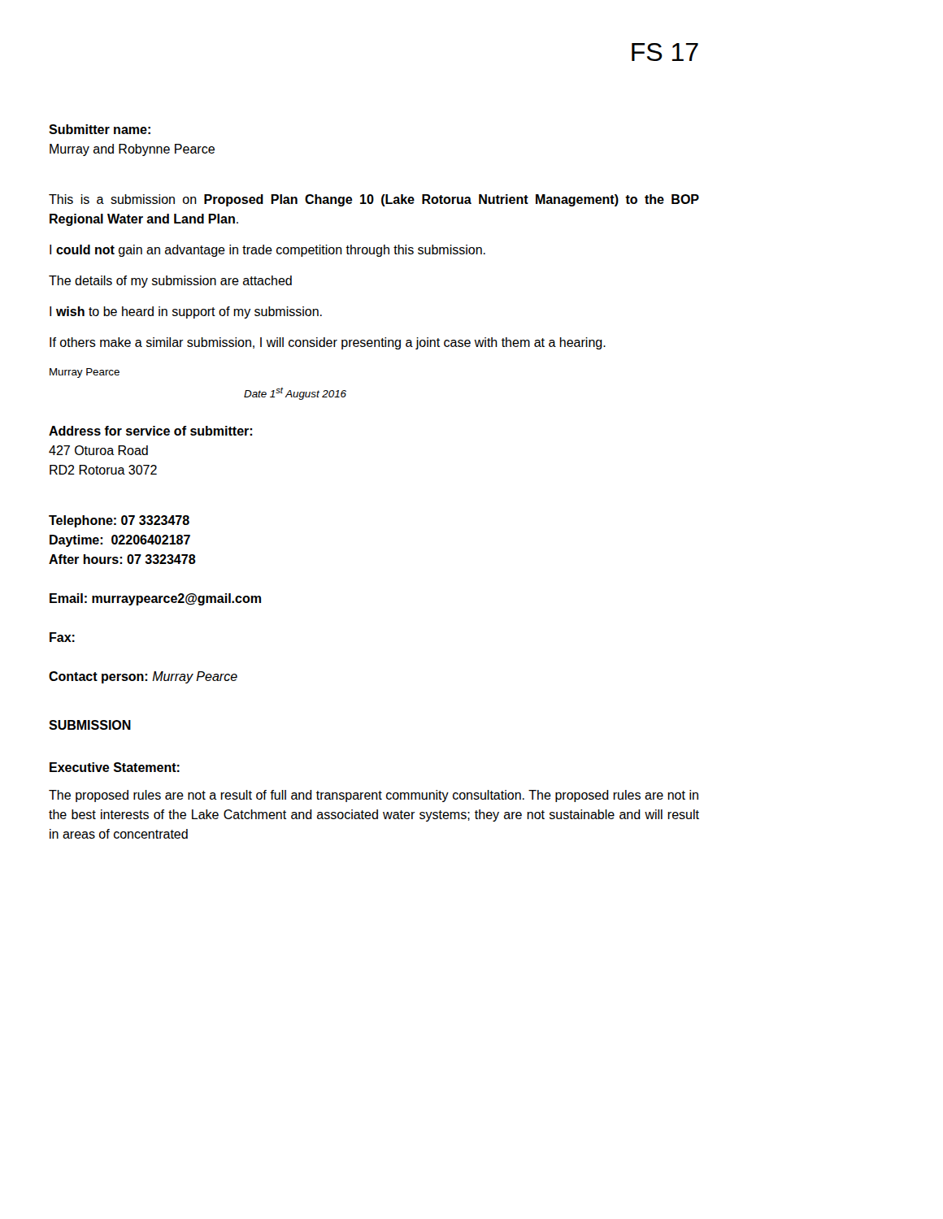FS 17
Submitter name:
Murray and Robynne Pearce
This is a submission on Proposed Plan Change 10 (Lake Rotorua Nutrient Management) to the BOP Regional Water and Land Plan.
I could not gain an advantage in trade competition through this submission.
The details of my submission are attached
I wish to be heard in support of my submission.
If others make a similar submission, I will consider presenting a joint case with them at a hearing.
Murray Pearce
Date 1st August 2016
Address for service of submitter:
427 Oturoa Road
RD2 Rotorua 3072
Telephone: 07 3323478
Daytime: 02206402187
After hours: 07 3323478
Email: murraypearce2@gmail.com
Fax:
Contact person: Murray Pearce
SUBMISSION
Executive Statement:
The proposed rules are not a result of full and transparent community consultation. The proposed rules are not in the best interests of the Lake Catchment and associated water systems; they are not sustainable and will result in areas of concentrated